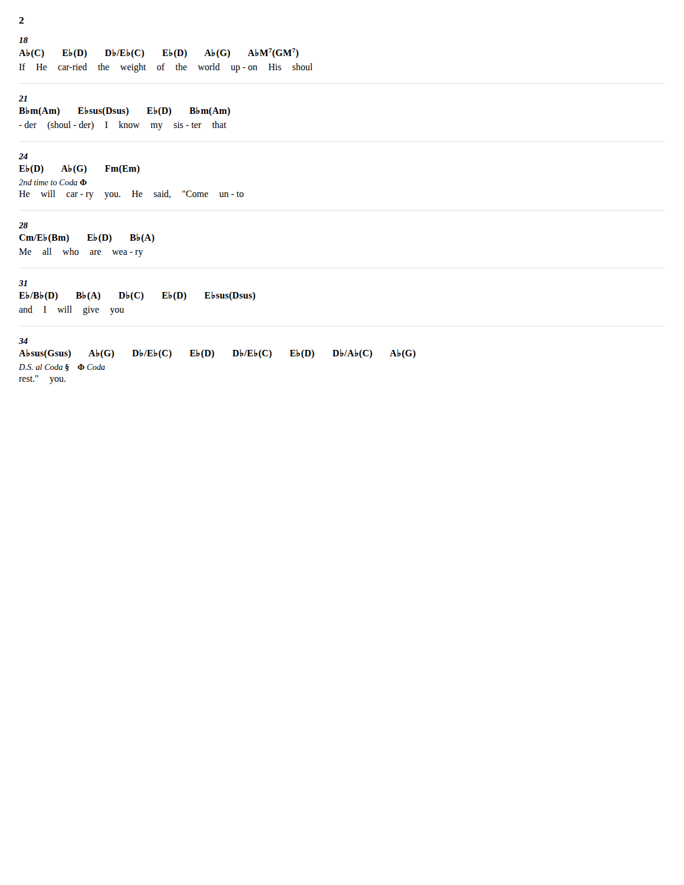2
18
A♭(C) E♭(D) D♭/E♭(C) E♭(D) A♭(G) A♭M7(GM7)
If He car-ried the weight of the world up - on His shoul
21
B♭m(Am) E♭sus(Dsus) E♭(D) B♭m(Am)
- der (shoul - der) I know my sis - ter that
24
E♭(D) A♭(G) Fm(Em)
2nd time to Coda Φ
He will car - ry you. He said, "Come un - to
28
Cm/E♭(Bm) E♭(D) B♭(A)
Me all who are wea - ry
31
E♭/B♭(D) B♭(A) D♭(C) E♭(D) E♭sus(Dsus)
and I will give you
34
A♭sus(Gsus) A♭(G) D♭/E♭(C) E♭(D) D♭/E♭(C) E♭(D) D♭/A♭(C) A♭(G)
D.S. al Coda § Φ Coda
rest." you.